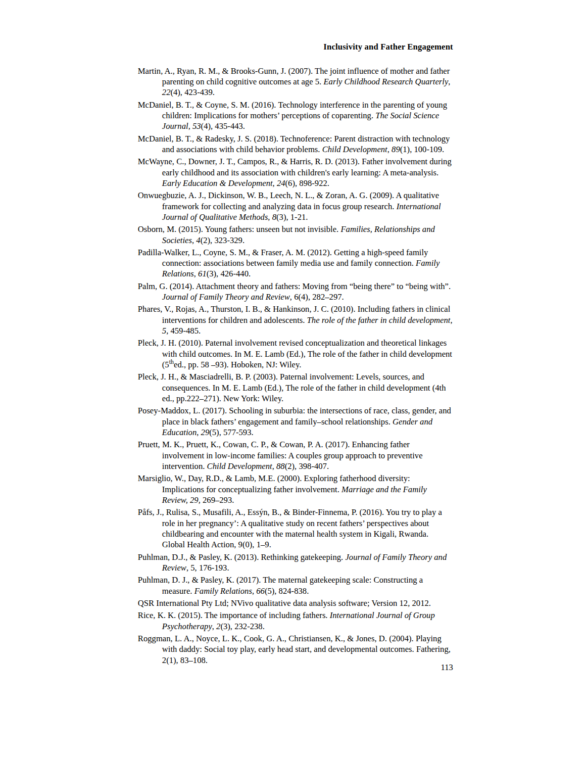Inclusivity and Father Engagement
Martin, A., Ryan, R. M., & Brooks-Gunn, J. (2007). The joint influence of mother and father parenting on child cognitive outcomes at age 5. Early Childhood Research Quarterly, 22(4), 423-439.
McDaniel, B. T., & Coyne, S. M. (2016). Technology interference in the parenting of young children: Implications for mothers’ perceptions of coparenting. The Social Science Journal, 53(4), 435-443.
McDaniel, B. T., & Radesky, J. S. (2018). Technoference: Parent distraction with technology and associations with child behavior problems. Child Development, 89(1), 100-109.
McWayne, C., Downer, J. T., Campos, R., & Harris, R. D. (2013). Father involvement during early childhood and its association with children's early learning: A meta-analysis. Early Education & Development, 24(6), 898-922.
Onwuegbuzie, A. J., Dickinson, W. B., Leech, N. L., & Zoran, A. G. (2009). A qualitative framework for collecting and analyzing data in focus group research. International Journal of Qualitative Methods, 8(3), 1-21.
Osborn, M. (2015). Young fathers: unseen but not invisible. Families, Relationships and Societies, 4(2), 323-329.
Padilla‑Walker, L., Coyne, S. M., & Fraser, A. M. (2012). Getting a high‑speed family connection: associations between family media use and family connection. Family Relations, 61(3), 426-440.
Palm, G. (2014). Attachment theory and fathers: Moving from “being there” to “being with”. Journal of Family Theory and Review, 6(4), 282–297.
Phares, V., Rojas, A., Thurston, I. B., & Hankinson, J. C. (2010). Including fathers in clinical interventions for children and adolescents. The role of the father in child development, 5, 459-485.
Pleck, J. H. (2010). Paternal involvement revised conceptualization and theoretical linkages with child outcomes. In M. E. Lamb (Ed.), The role of the father in child development (5thed., pp. 58 –93). Hoboken, NJ: Wiley.
Pleck, J. H., & Masciadrelli, B. P. (2003). Paternal involvement: Levels, sources, and consequences. In M. E. Lamb (Ed.), The role of the father in child development (4th ed., pp.222–271). New York: Wiley.
Posey-Maddox, L. (2017). Schooling in suburbia: the intersections of race, class, gender, and place in black fathers’ engagement and family–school relationships. Gender and Education, 29(5), 577-593.
Pruett, M. K., Pruett, K., Cowan, C. P., & Cowan, P. A. (2017). Enhancing father involvement in low‑income families: A couples group approach to preventive intervention. Child Development, 88(2), 398-407.
Marsiglio, W., Day, R.D., & Lamb, M.E. (2000). Exploring fatherhood diversity: Implications for conceptualizing father involvement. Marriage and the Family Review, 29, 269–293.
Påfs, J., Rulisa, S., Musafili, A., Essýn, B., & Binder-Finnema, P. (2016). You try to play a role in her pregnancy’: A qualitative study on recent fathers’ perspectives about childbearing and encounter with the maternal health system in Kigali, Rwanda. Global Health Action, 9(0), 1–9.
Puhlman, D.J., & Pasley, K. (2013). Rethinking gatekeeping. Journal of Family Theory and Review, 5, 176-193.
Puhlman, D. J., & Pasley, K. (2017). The maternal gatekeeping scale: Constructing a measure. Family Relations, 66(5), 824-838.
QSR International Pty Ltd; NVivo qualitative data analysis software; Version 12, 2012.
Rice, K. K. (2015). The importance of including fathers. International Journal of Group Psychotherapy, 2(3), 232-238.
Roggman, L. A., Noyce, L. K., Cook, G. A., Christiansen, K., & Jones, D. (2004). Playing with daddy: Social toy play, early head start, and developmental outcomes. Fathering, 2(1), 83–108.
113